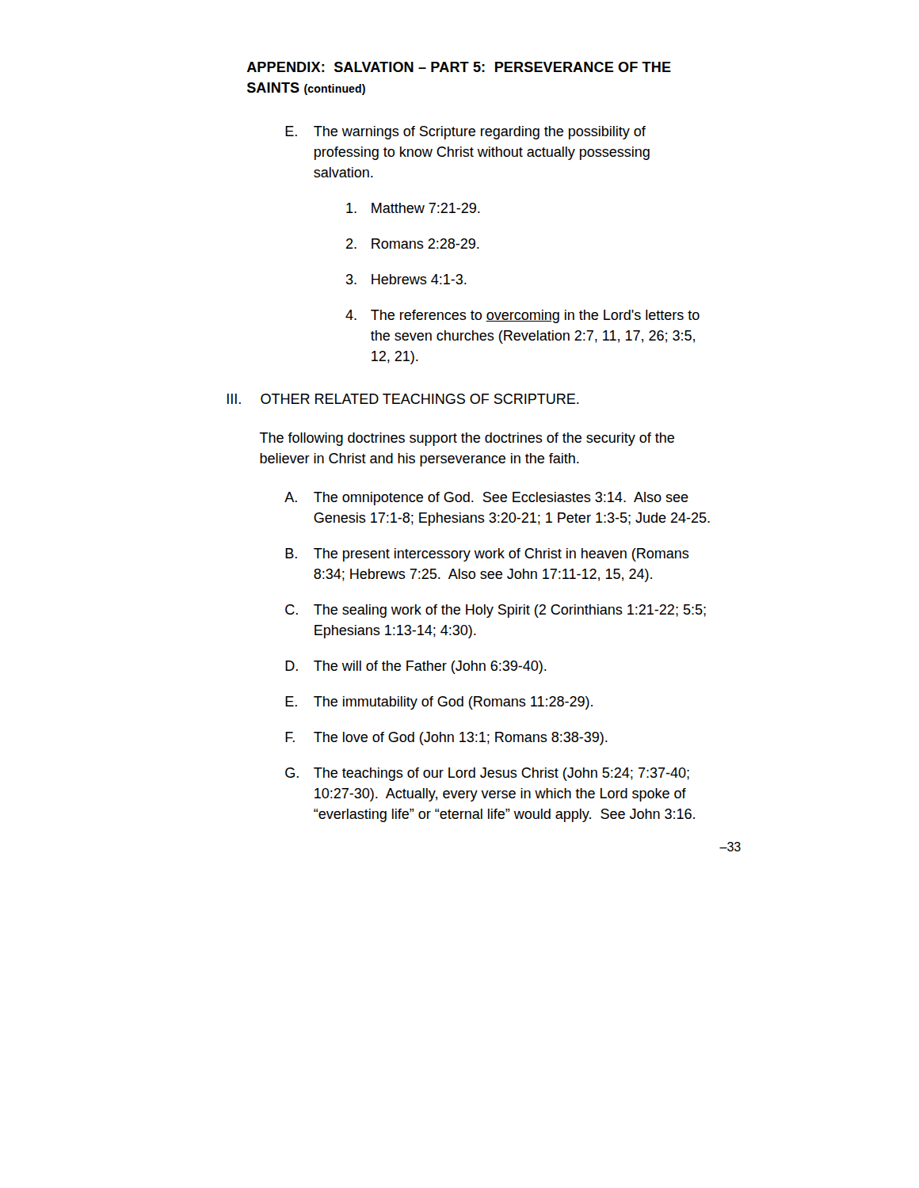APPENDIX: SALVATION – PART 5: PERSEVERANCE OF THE SAINTS (continued)
E. The warnings of Scripture regarding the possibility of professing to know Christ without actually possessing salvation.
1. Matthew 7:21-29.
2. Romans 2:28-29.
3. Hebrews 4:1-3.
4. The references to overcoming in the Lord's letters to the seven churches (Revelation 2:7, 11, 17, 26; 3:5, 12, 21).
III. OTHER RELATED TEACHINGS OF SCRIPTURE.
The following doctrines support the doctrines of the security of the believer in Christ and his perseverance in the faith.
A. The omnipotence of God. See Ecclesiastes 3:14. Also see Genesis 17:1-8; Ephesians 3:20-21; 1 Peter 1:3-5; Jude 24-25.
B. The present intercessory work of Christ in heaven (Romans 8:34; Hebrews 7:25. Also see John 17:11-12, 15, 24).
C. The sealing work of the Holy Spirit (2 Corinthians 1:21-22; 5:5; Ephesians 1:13-14; 4:30).
D. The will of the Father (John 6:39-40).
E. The immutability of God (Romans 11:28-29).
F. The love of God (John 13:1; Romans 8:38-39).
G. The teachings of our Lord Jesus Christ (John 5:24; 7:37-40; 10:27-30). Actually, every verse in which the Lord spoke of “everlasting life” or “eternal life” would apply. See John 3:16.
–33